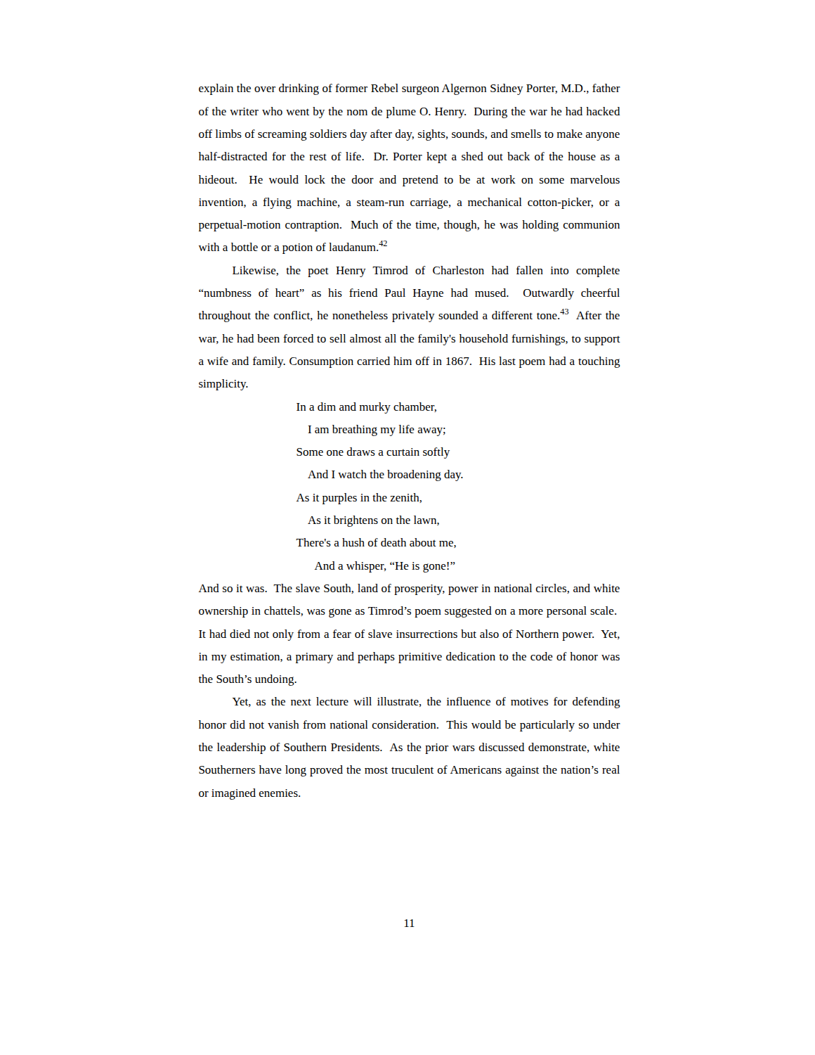explain the over drinking of former Rebel surgeon Algernon Sidney Porter, M.D., father of the writer who went by the nom de plume O. Henry. During the war he had hacked off limbs of screaming soldiers day after day, sights, sounds, and smells to make anyone half-distracted for the rest of life. Dr. Porter kept a shed out back of the house as a hideout. He would lock the door and pretend to be at work on some marvelous invention, a flying machine, a steam-run carriage, a mechanical cotton-picker, or a perpetual-motion contraption. Much of the time, though, he was holding communion with a bottle or a potion of laudanum.42
Likewise, the poet Henry Timrod of Charleston had fallen into complete “numbness of heart” as his friend Paul Hayne had mused. Outwardly cheerful throughout the conflict, he nonetheless privately sounded a different tone.43 After the war, he had been forced to sell almost all the family's household furnishings, to support a wife and family. Consumption carried him off in 1867. His last poem had a touching simplicity.
In a dim and murky chamber,
I am breathing my life away;
Some one draws a curtain softly
And I watch the broadening day.
As it purples in the zenith,
As it brightens on the lawn,
There's a hush of death about me,
And a whisper, “He is gone!”
And so it was. The slave South, land of prosperity, power in national circles, and white ownership in chattels, was gone as Timrod’s poem suggested on a more personal scale. It had died not only from a fear of slave insurrections but also of Northern power. Yet, in my estimation, a primary and perhaps primitive dedication to the code of honor was the South’s undoing.
Yet, as the next lecture will illustrate, the influence of motives for defending honor did not vanish from national consideration. This would be particularly so under the leadership of Southern Presidents. As the prior wars discussed demonstrate, white Southerners have long proved the most truculent of Americans against the nation’s real or imagined enemies.
11